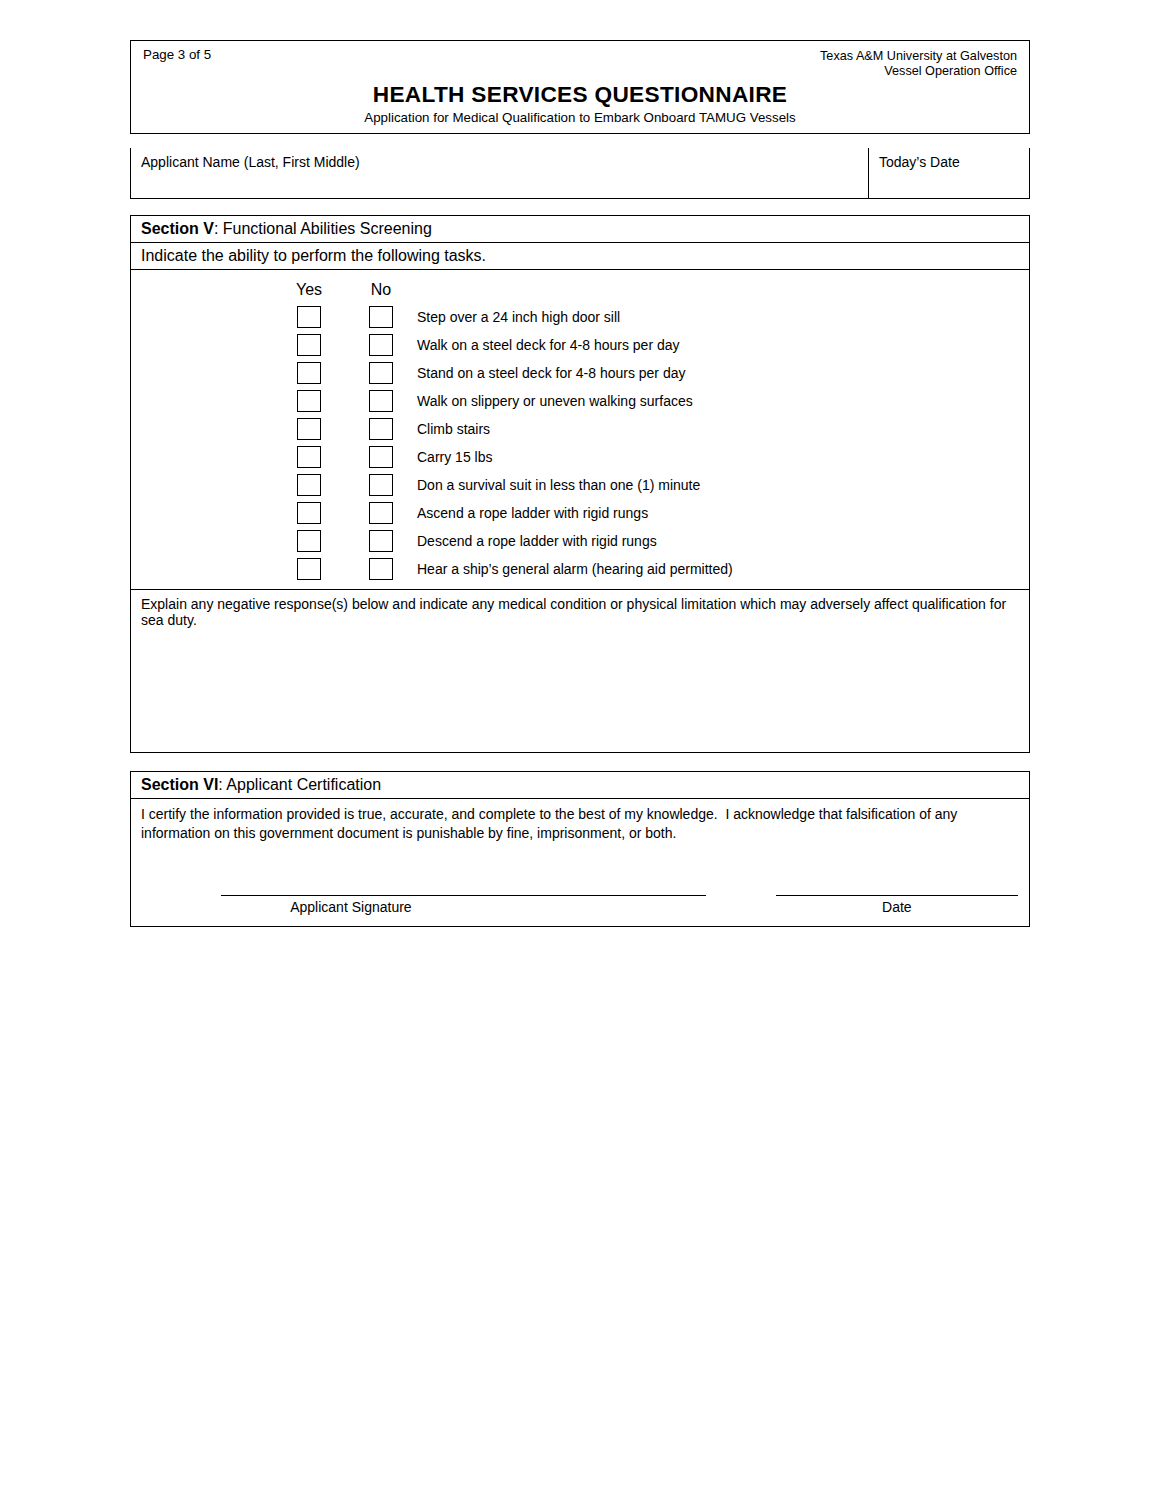Page 3 of 5
Texas A&M University at Galveston
Vessel Operation Office
HEALTH SERVICES QUESTIONNAIRE
Application for Medical Qualification to Embark Onboard TAMUG Vessels
| Applicant Name (Last, First Middle) | Today’s Date |
Section V: Functional Abilities Screening
Indicate the ability to perform the following tasks.
| | Yes | No | |
| --- | --- | --- | --- |
| | | | Step over a 24 inch high door sill |
| | | | Walk on a steel deck for 4-8 hours per day |
| | | | Stand on a steel deck for 4-8 hours per day |
| | | | Walk on slippery or uneven walking surfaces |
| | | | Climb stairs |
| | | | Carry 15 lbs |
| | | | Don a survival suit in less than one (1) minute |
| | | | Ascend a rope ladder with rigid rungs |
| | | | Descend a rope ladder with rigid rungs |
| | | | Hear a ship’s general alarm (hearing aid permitted) |
Explain any negative response(s) below and indicate any medical condition or physical limitation which may adversely affect qualification for sea duty.
Section VI: Applicant Certification
I certify the information provided is true, accurate, and complete to the best of my knowledge. I acknowledge that falsification of any information on this government document is punishable by fine, imprisonment, or both.
| | Applicant Signature | | Date |